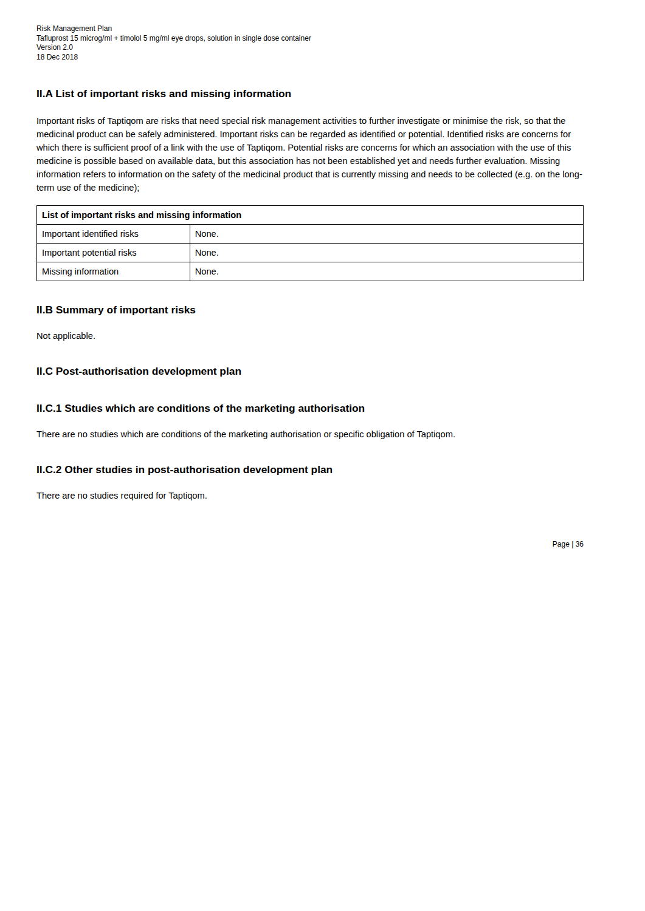Risk Management Plan
Tafluprost 15 microg/ml + timolol 5 mg/ml eye drops, solution in single dose container
Version 2.0
18 Dec 2018
II.A List of important risks and missing information
Important risks of Taptiqom are risks that need special risk management activities to further investigate or minimise the risk, so that the medicinal product can be safely administered. Important risks can be regarded as identified or potential. Identified risks are concerns for which there is sufficient proof of a link with the use of Taptiqom. Potential risks are concerns for which an association with the use of this medicine is possible based on available data, but this association has not been established yet and needs further evaluation. Missing information refers to information on the safety of the medicinal product that is currently missing and needs to be collected (e.g. on the long-term use of the medicine);
| List of important risks and missing information |
| --- |
| Important identified risks | None. |
| Important potential risks | None. |
| Missing information | None. |
II.B Summary of important risks
Not applicable.
II.C Post-authorisation development plan
II.C.1 Studies which are conditions of the marketing authorisation
There are no studies which are conditions of the marketing authorisation or specific obligation of Taptiqom.
II.C.2 Other studies in post-authorisation development plan
There are no studies required for Taptiqom.
Page | 36